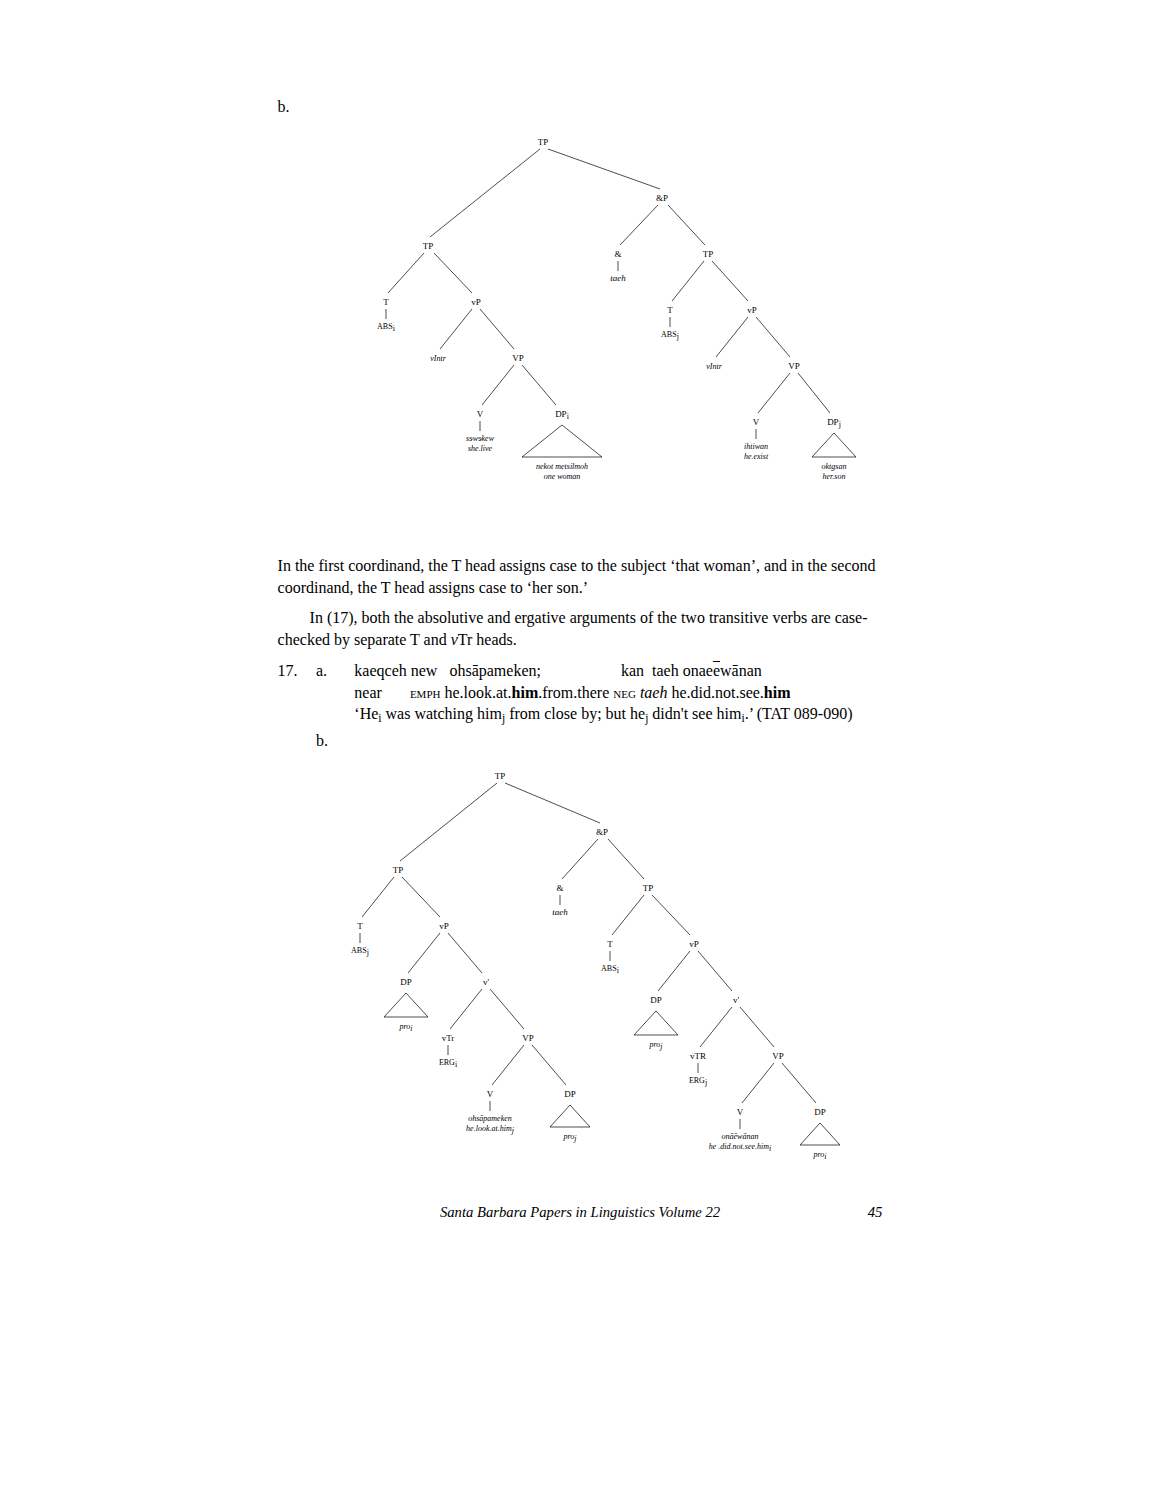b.
TP &P & taeh TP T ABSi vP vIntr VP V sɘwɘkew she.live DPi nekot metsilmoh one woman TP T ABSj vP vIntr VP V ihtiwan he.exist DPj oktgsan her.son
In the first coordinand, the T head assigns case to the subject ‘that woman’, and in the second coordinand, the T head assigns case to ‘her son.’
In (17), both the absolutive and ergative arguments of the two transitive verbs are case-checked by separate T and v Tr heads.
17.
a.
kaeqceh new ohsāpameken; kan taeh onaeewānan
near emph he.look.at.him.from.there neg taeh he.did.not.see.him
‘Hei was watching himj from close by; but hej didn't see himi.’ (TAT 089-090)
b.
TP &P & taeh TP T ABSj vP DP proi v' vTr ERGi VP V ohsāpameken he.look.at.himj DP proj TP T ABSi vP DP proj v' vTR ERGj VP V onāēwānan he .did.not.see.himi DP proi
Santa Barbara Papers in Linguistics Volume 22 45